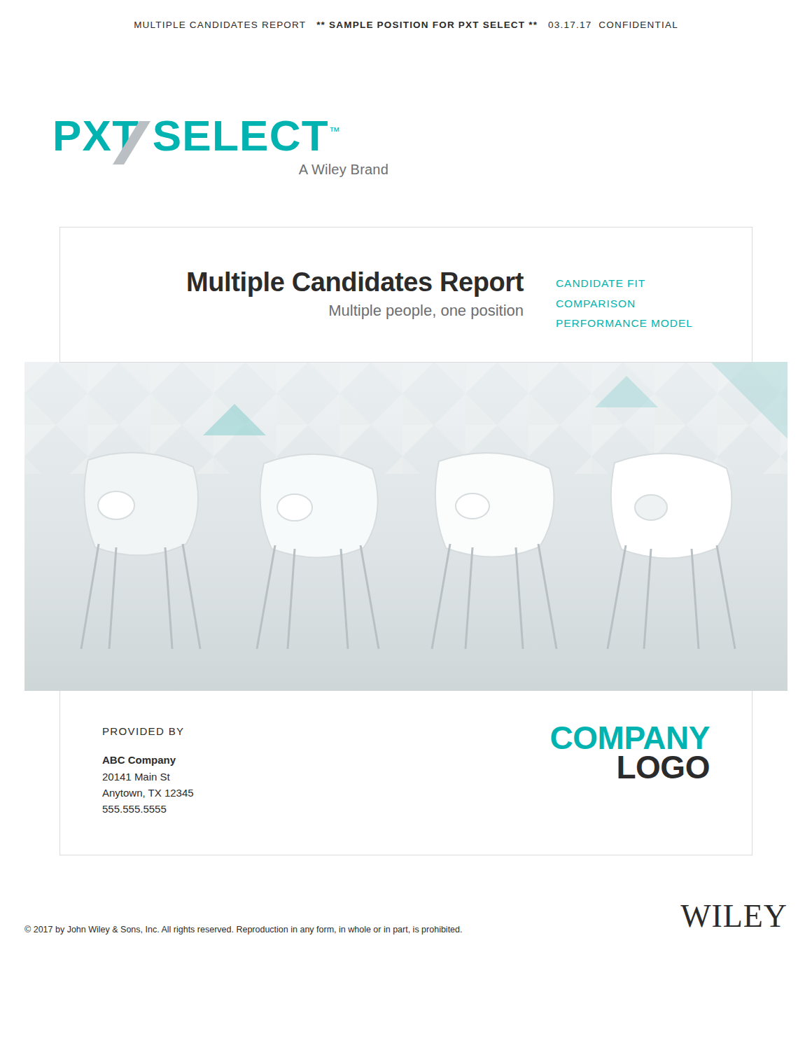MULTIPLE CANDIDATES REPORT ** SAMPLE POSITION FOR PXT SELECT ** 03.17.17 CONFIDENTIAL
PXT SELECT™
A Wiley Brand
Multiple Candidates Report
Multiple people, one position
CANDIDATE FIT
COMPARISON
PERFORMANCE MODEL
PROVIDED BY
ABC Company
20141 Main St
Anytown, TX 12345
555.555.5555
COMPANY LOGO
© 2017 by John Wiley & Sons, Inc. All rights reserved. Reproduction in any form, in whole or in part, is prohibited.
WILEY